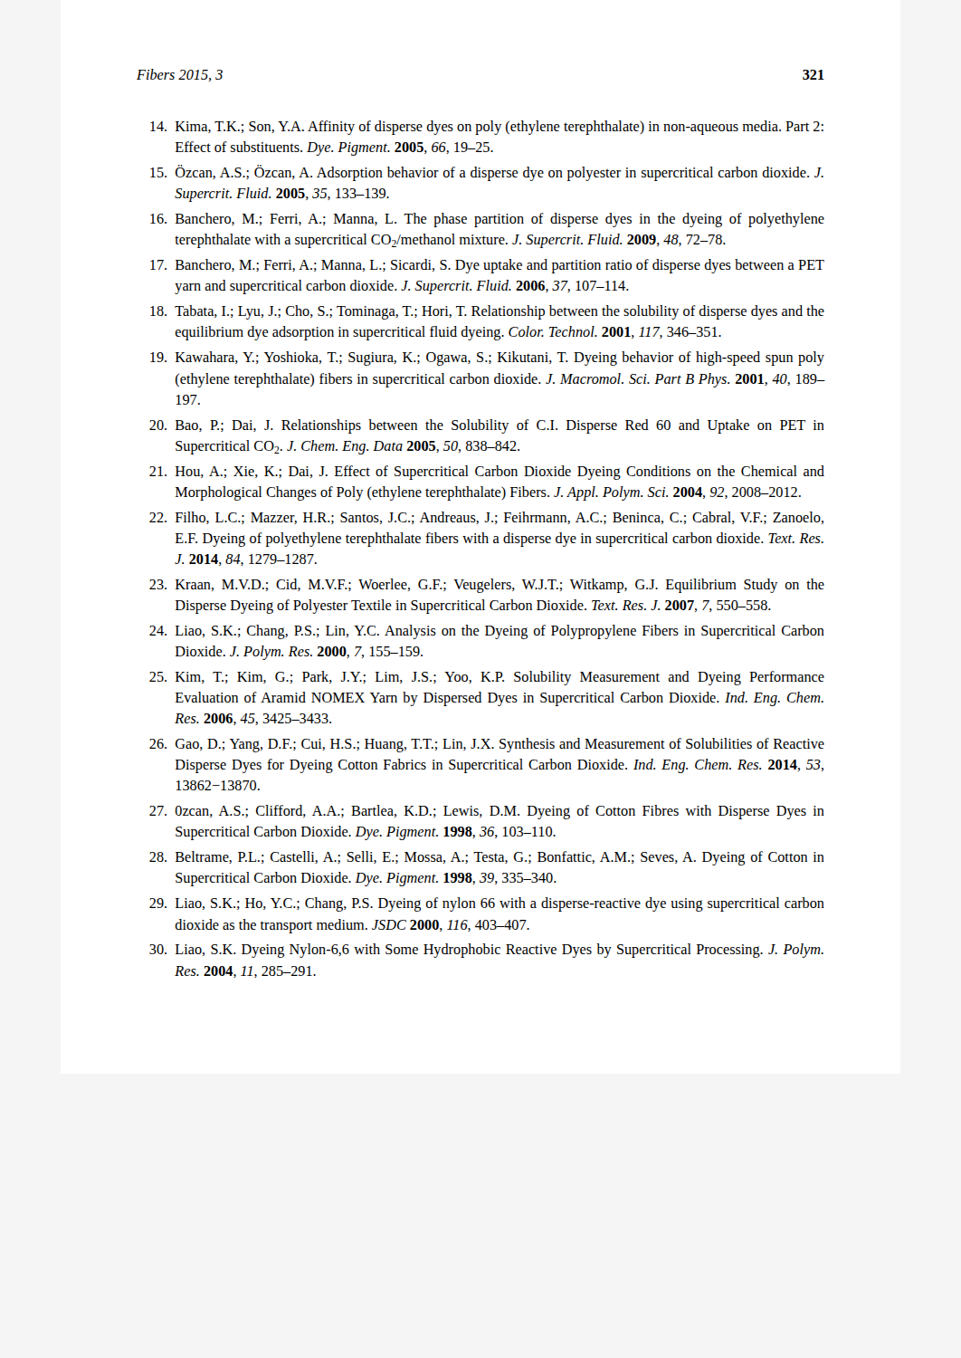Fibers 2015, 3 321
14. Kima, T.K.; Son, Y.A. Affinity of disperse dyes on poly (ethylene terephthalate) in non-aqueous media. Part 2: Effect of substituents. Dye. Pigment. 2005, 66, 19–25.
15. Özcan, A.S.; Özcan, A. Adsorption behavior of a disperse dye on polyester in supercritical carbon dioxide. J. Supercrit. Fluid. 2005, 35, 133–139.
16. Banchero, M.; Ferri, A.; Manna, L. The phase partition of disperse dyes in the dyeing of polyethylene terephthalate with a supercritical CO2/methanol mixture. J. Supercrit. Fluid. 2009, 48, 72–78.
17. Banchero, M.; Ferri, A.; Manna, L.; Sicardi, S. Dye uptake and partition ratio of disperse dyes between a PET yarn and supercritical carbon dioxide. J. Supercrit. Fluid. 2006, 37, 107–114.
18. Tabata, I.; Lyu, J.; Cho, S.; Tominaga, T.; Hori, T. Relationship between the solubility of disperse dyes and the equilibrium dye adsorption in supercritical fluid dyeing. Color. Technol. 2001, 117, 346–351.
19. Kawahara, Y.; Yoshioka, T.; Sugiura, K.; Ogawa, S.; Kikutani, T. Dyeing behavior of high-speed spun poly (ethylene terephthalate) fibers in supercritical carbon dioxide. J. Macromol. Sci. Part B Phys. 2001, 40, 189–197.
20. Bao, P.; Dai, J. Relationships between the Solubility of C.I. Disperse Red 60 and Uptake on PET in Supercritical CO2. J. Chem. Eng. Data 2005, 50, 838–842.
21. Hou, A.; Xie, K.; Dai, J. Effect of Supercritical Carbon Dioxide Dyeing Conditions on the Chemical and Morphological Changes of Poly (ethylene terephthalate) Fibers. J. Appl. Polym. Sci. 2004, 92, 2008–2012.
22. Filho, L.C.; Mazzer, H.R.; Santos, J.C.; Andreaus, J.; Feihrmann, A.C.; Beninca, C.; Cabral, V.F.; Zanoelo, E.F. Dyeing of polyethylene terephthalate fibers with a disperse dye in supercritical carbon dioxide. Text. Res. J. 2014, 84, 1279–1287.
23. Kraan, M.V.D.; Cid, M.V.F.; Woerlee, G.F.; Veugelers, W.J.T.; Witkamp, G.J. Equilibrium Study on the Disperse Dyeing of Polyester Textile in Supercritical Carbon Dioxide. Text. Res. J. 2007, 7, 550–558.
24. Liao, S.K.; Chang, P.S.; Lin, Y.C. Analysis on the Dyeing of Polypropylene Fibers in Supercritical Carbon Dioxide. J. Polym. Res. 2000, 7, 155–159.
25. Kim, T.; Kim, G.; Park, J.Y.; Lim, J.S.; Yoo, K.P. Solubility Measurement and Dyeing Performance Evaluation of Aramid NOMEX Yarn by Dispersed Dyes in Supercritical Carbon Dioxide. Ind. Eng. Chem. Res. 2006, 45, 3425–3433.
26. Gao, D.; Yang, D.F.; Cui, H.S.; Huang, T.T.; Lin, J.X. Synthesis and Measurement of Solubilities of Reactive Disperse Dyes for Dyeing Cotton Fabrics in Supercritical Carbon Dioxide. Ind. Eng. Chem. Res. 2014, 53, 13862−13870.
27. 0zcan, A.S.; Clifford, A.A.; Bartlea, K.D.; Lewis, D.M. Dyeing of Cotton Fibres with Disperse Dyes in Supercritical Carbon Dioxide. Dye. Pigment. 1998, 36, 103–110.
28. Beltrame, P.L.; Castelli, A.; Selli, E.; Mossa, A.; Testa, G.; Bonfattic, A.M.; Seves, A. Dyeing of Cotton in Supercritical Carbon Dioxide. Dye. Pigment. 1998, 39, 335–340.
29. Liao, S.K.; Ho, Y.C.; Chang, P.S. Dyeing of nylon 66 with a disperse-reactive dye using supercritical carbon dioxide as the transport medium. JSDC 2000, 116, 403–407.
30. Liao, S.K. Dyeing Nylon-6,6 with Some Hydrophobic Reactive Dyes by Supercritical Processing. J. Polym. Res. 2004, 11, 285–291.